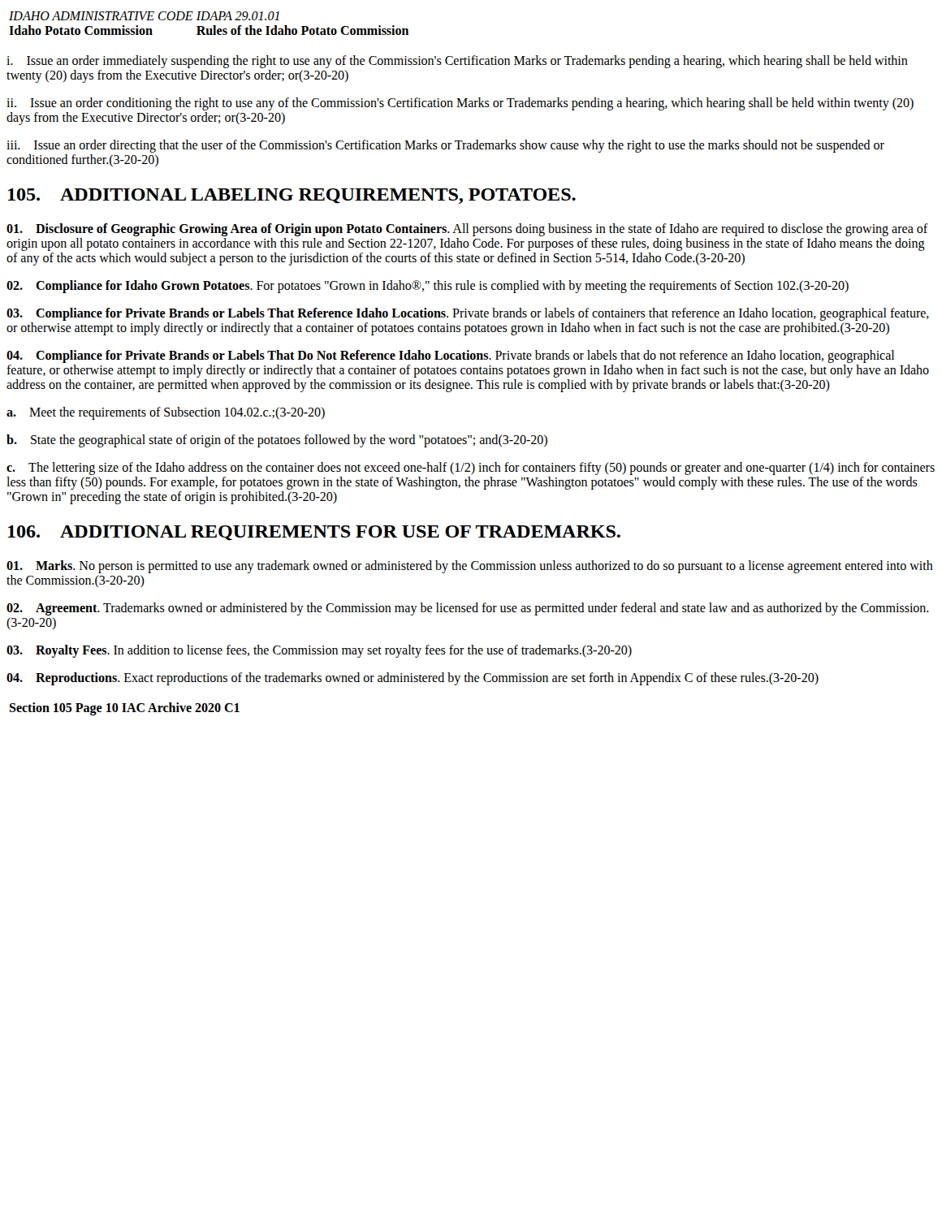| IDAHO ADMINISTRATIVE CODE Idaho Potato Commission | IDAPA 29.01.01 Rules of the Idaho Potato Commission |
i. Issue an order immediately suspending the right to use any of the Commission's Certification Marks or Trademarks pending a hearing, which hearing shall be held within twenty (20) days from the Executive Director's order; or(3-20-20)
ii. Issue an order conditioning the right to use any of the Commission's Certification Marks or Trademarks pending a hearing, which hearing shall be held within twenty (20) days from the Executive Director's order; or(3-20-20)
iii. Issue an order directing that the user of the Commission's Certification Marks or Trademarks show cause why the right to use the marks should not be suspended or conditioned further.(3-20-20)
105. ADDITIONAL LABELING REQUIREMENTS, POTATOES.
01. Disclosure of Geographic Growing Area of Origin upon Potato Containers. All persons doing business in the state of Idaho are required to disclose the growing area of origin upon all potato containers in accordance with this rule and Section 22-1207, Idaho Code. For purposes of these rules, doing business in the state of Idaho means the doing of any of the acts which would subject a person to the jurisdiction of the courts of this state or defined in Section 5-514, Idaho Code.(3-20-20)
02. Compliance for Idaho Grown Potatoes. For potatoes "Grown in Idaho®," this rule is complied with by meeting the requirements of Section 102.(3-20-20)
03. Compliance for Private Brands or Labels That Reference Idaho Locations. Private brands or labels of containers that reference an Idaho location, geographical feature, or otherwise attempt to imply directly or indirectly that a container of potatoes contains potatoes grown in Idaho when in fact such is not the case are prohibited.(3-20-20)
04. Compliance for Private Brands or Labels That Do Not Reference Idaho Locations. Private brands or labels that do not reference an Idaho location, geographical feature, or otherwise attempt to imply directly or indirectly that a container of potatoes contains potatoes grown in Idaho when in fact such is not the case, but only have an Idaho address on the container, are permitted when approved by the commission or its designee. This rule is complied with by private brands or labels that:(3-20-20)
a. Meet the requirements of Subsection 104.02.c.;(3-20-20)
b. State the geographical state of origin of the potatoes followed by the word "potatoes"; and(3-20-20)
c. The lettering size of the Idaho address on the container does not exceed one-half (1/2) inch for containers fifty (50) pounds or greater and one-quarter (1/4) inch for containers less than fifty (50) pounds. For example, for potatoes grown in the state of Washington, the phrase "Washington potatoes" would comply with these rules. The use of the words "Grown in" preceding the state of origin is prohibited.(3-20-20)
106. ADDITIONAL REQUIREMENTS FOR USE OF TRADEMARKS.
01. Marks. No person is permitted to use any trademark owned or administered by the Commission unless authorized to do so pursuant to a license agreement entered into with the Commission.(3-20-20)
02. Agreement. Trademarks owned or administered by the Commission may be licensed for use as permitted under federal and state law and as authorized by the Commission.(3-20-20)
03. Royalty Fees. In addition to license fees, the Commission may set royalty fees for the use of trademarks.(3-20-20)
04. Reproductions. Exact reproductions of the trademarks owned or administered by the Commission are set forth in Appendix C of these rules.(3-20-20)
| Section 105 | Page 10 | IAC Archive 2020 C1 |